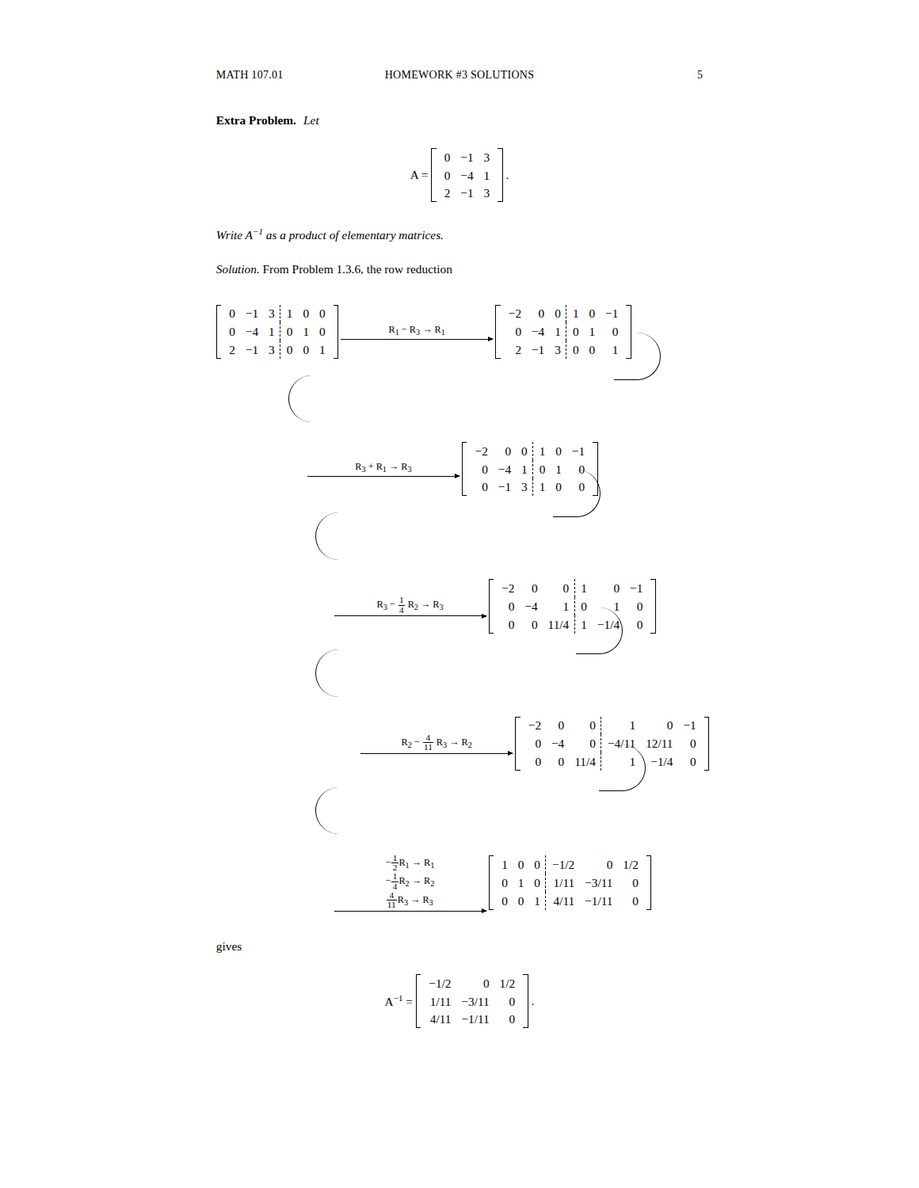MATH 107.01
HOMEWORK #3 SOLUTIONS
5
Extra Problem. Let
A =
| 0 | −1 | 3 |
| 0 | −4 | 1 |
| 2 | −1 | 3 |
.
Write A−1 as a product of elementary matrices.
Solution. From Problem 1.3.6, the row reduction
| 0 | −1 | 3 | 1 | 0 | 0 |
| 0 | −4 | 1 | 0 | 1 | 0 |
| 2 | −1 | 3 | 0 | 0 | 1 |
R1 − R3 → R1
| −2 | 0 | 0 | 1 | 0 | −1 |
| 0 | −4 | 1 | 0 | 1 | 0 |
| 2 | −1 | 3 | 0 | 0 | 1 |
R3 + R1 → R3
| −2 | 0 | 0 | 1 | 0 | −1 |
| 0 | −4 | 1 | 0 | 1 | 0 |
| 0 | −1 | 3 | 1 | 0 | 0 |
R3 − 14 R2 → R3
| −2 | 0 | 0 | 1 | 0 | −1 |
| 0 | −4 | 1 | 0 | 1 | 0 |
| 0 | 0 | 11/4 | 1 | −1/4 | 0 |
R2 − 411 R3 → R2
| −2 | 0 | 0 | 1 | 0 | −1 |
| 0 | −4 | 0 | −4/11 | 12/11 | 0 |
| 0 | 0 | 11/4 | 1 | −1/4 | 0 |
−12 R1 → R1
−14 R2 → R2
411 R3 → R3
| 1 | 0 | 0 | −1/2 | 0 | 1/2 |
| 0 | 1 | 0 | 1/11 | −3/11 | 0 |
| 0 | 0 | 1 | 4/11 | −1/11 | 0 |
gives
A−1 =
| −1/2 | 0 | 1/2 |
| 1/11 | −3/11 | 0 |
| 4/11 | −1/11 | 0 |
.